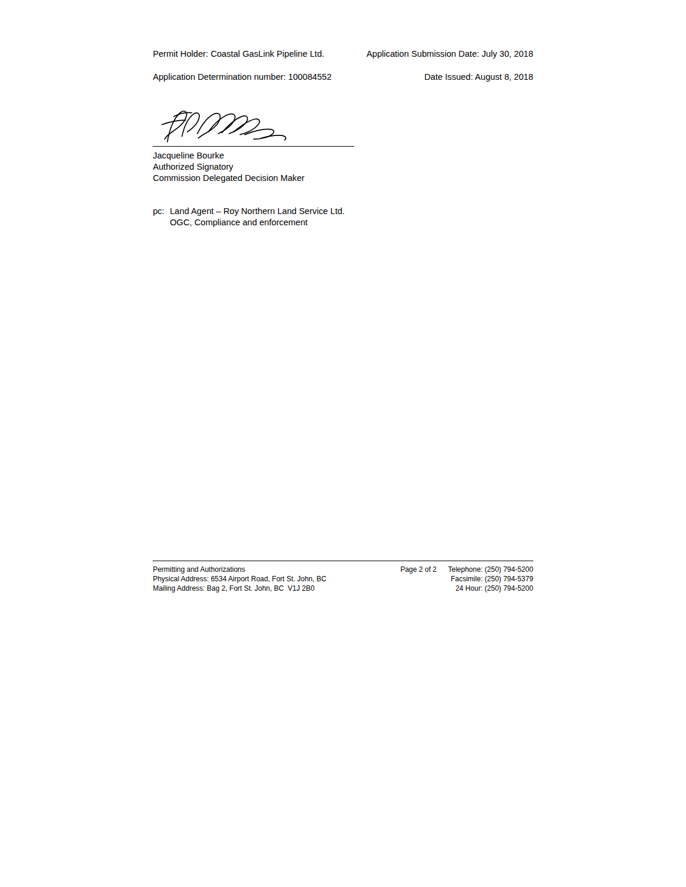Permit Holder: Coastal GasLink Pipeline Ltd.
Application Submission Date: July 30, 2018
Application Determination number: 100084552
Date Issued: August 8, 2018
Jacqueline Bourke
Authorized Signatory
Commission Delegated Decision Maker
pc: Land Agent – Roy Northern Land Service Ltd.
OGC, Compliance and enforcement
Permitting and Authorizations
Page 2 of 2
Telephone: (250) 794-5200
Physical Address: 6534 Airport Road, Fort St. John, BC
Facsimile: (250) 794-5379
Mailing Address: Bag 2, Fort St. John, BC V1J 2B0
24 Hour: (250) 794-5200